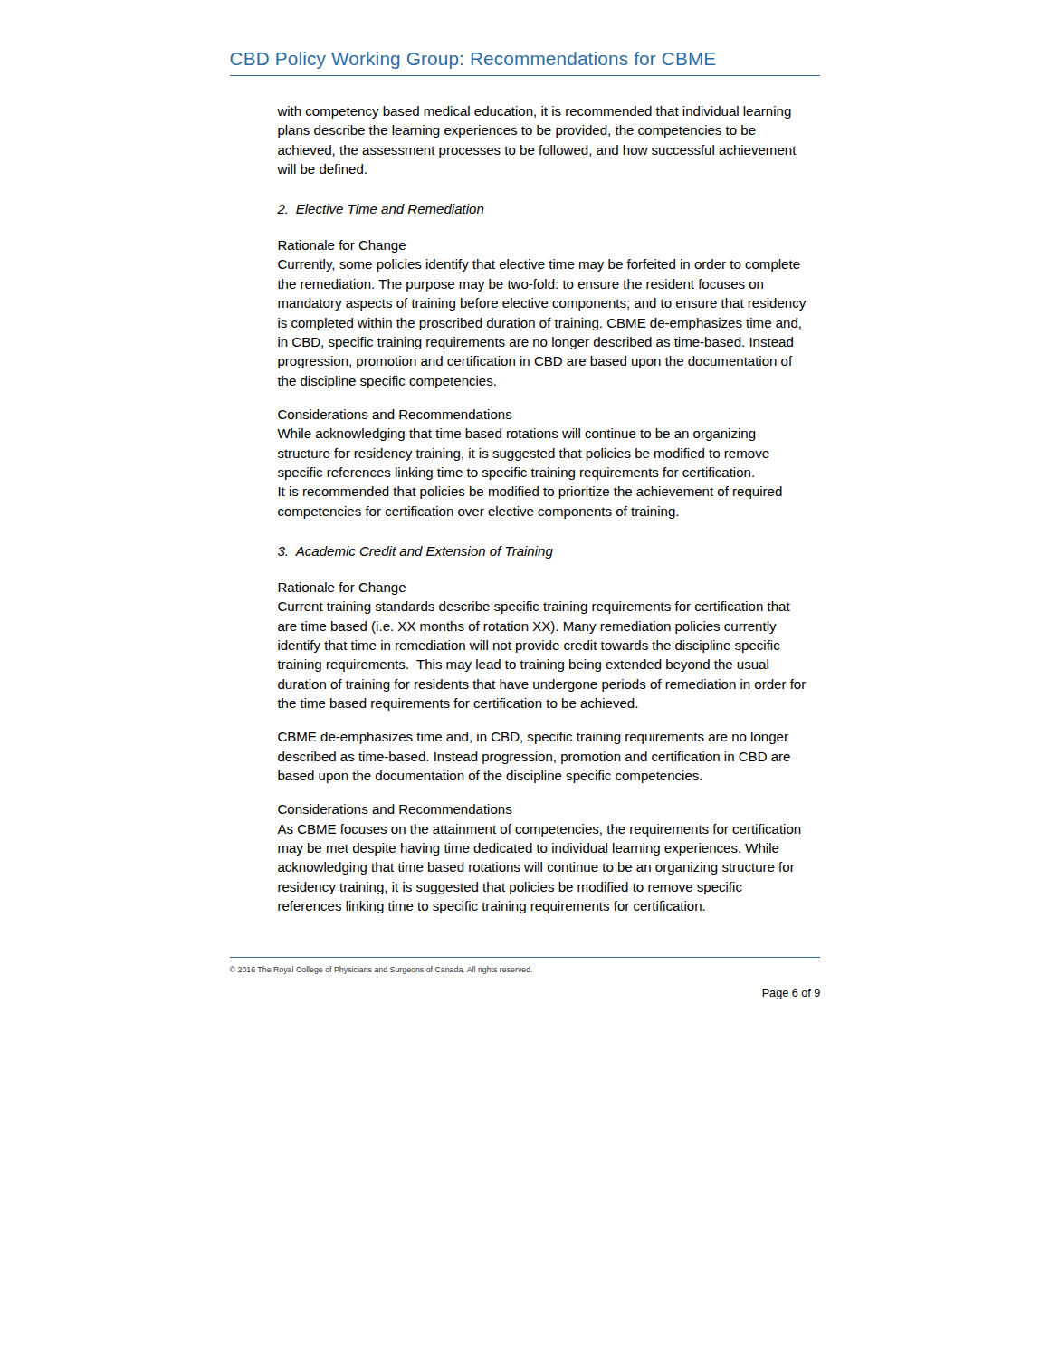CBD Policy Working Group: Recommendations for CBME
with competency based medical education, it is recommended that individual learning plans describe the learning experiences to be provided, the competencies to be achieved, the assessment processes to be followed, and how successful achievement will be defined.
2. Elective Time and Remediation
Rationale for Change
Currently, some policies identify that elective time may be forfeited in order to complete the remediation. The purpose may be two-fold: to ensure the resident focuses on mandatory aspects of training before elective components; and to ensure that residency is completed within the proscribed duration of training. CBME de-emphasizes time and, in CBD, specific training requirements are no longer described as time-based. Instead progression, promotion and certification in CBD are based upon the documentation of the discipline specific competencies.
Considerations and Recommendations
While acknowledging that time based rotations will continue to be an organizing structure for residency training, it is suggested that policies be modified to remove specific references linking time to specific training requirements for certification.
It is recommended that policies be modified to prioritize the achievement of required competencies for certification over elective components of training.
3. Academic Credit and Extension of Training
Rationale for Change
Current training standards describe specific training requirements for certification that are time based (i.e. XX months of rotation XX). Many remediation policies currently identify that time in remediation will not provide credit towards the discipline specific training requirements. This may lead to training being extended beyond the usual duration of training for residents that have undergone periods of remediation in order for the time based requirements for certification to be achieved.
CBME de-emphasizes time and, in CBD, specific training requirements are no longer described as time-based. Instead progression, promotion and certification in CBD are based upon the documentation of the discipline specific competencies.
Considerations and Recommendations
As CBME focuses on the attainment of competencies, the requirements for certification may be met despite having time dedicated to individual learning experiences. While acknowledging that time based rotations will continue to be an organizing structure for residency training, it is suggested that policies be modified to remove specific references linking time to specific training requirements for certification.
© 2016 The Royal College of Physicians and Surgeons of Canada. All rights reserved.
Page 6 of 9